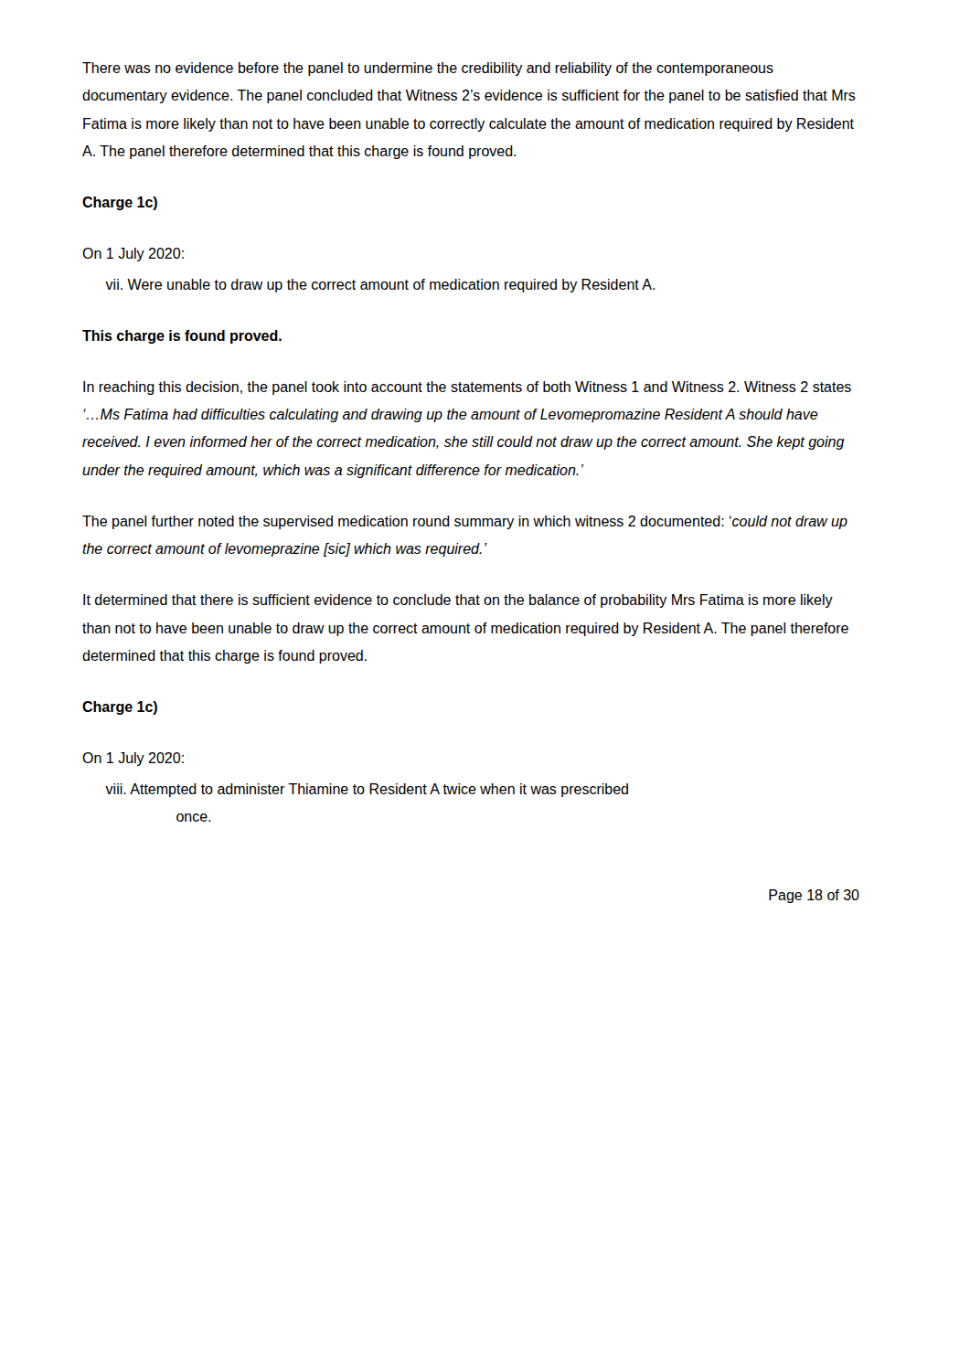There was no evidence before the panel to undermine the credibility and reliability of the contemporaneous documentary evidence. The panel concluded that Witness 2’s evidence is sufficient for the panel to be satisfied that Mrs Fatima is more likely than not to have been unable to correctly calculate the amount of medication required by Resident A. The panel therefore determined that this charge is found proved.
Charge 1c)
On 1 July 2020:
vii. Were unable to draw up the correct amount of medication required by Resident A.
This charge is found proved.
In reaching this decision, the panel took into account the statements of both Witness 1 and Witness 2. Witness 2 states ‘…Ms Fatima had difficulties calculating and drawing up the amount of Levomepromazine Resident A should have received. I even informed her of the correct medication, she still could not draw up the correct amount. She kept going under the required amount, which was a significant difference for medication.’
The panel further noted the supervised medication round summary in which witness 2 documented: ‘could not draw up the correct amount of levomeprazine [sic] which was required.’
It determined that there is sufficient evidence to conclude that on the balance of probability Mrs Fatima is more likely than not to have been unable to draw up the correct amount of medication required by Resident A. The panel therefore determined that this charge is found proved.
Charge 1c)
On 1 July 2020:
viii. Attempted to administer Thiamine to Resident A twice when it was prescribed
once.
Page 18 of 30